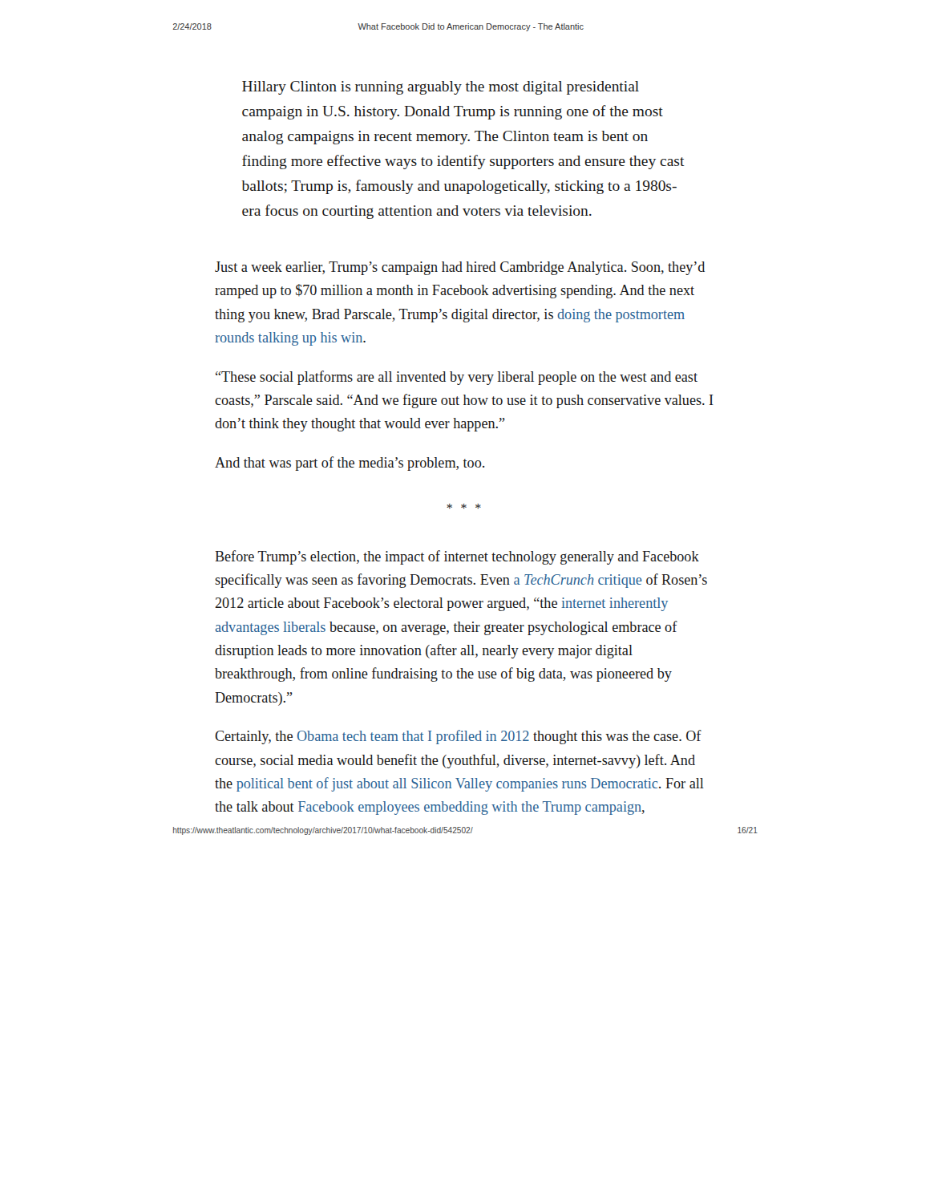2/24/2018
What Facebook Did to American Democracy - The Atlantic
Hillary Clinton is running arguably the most digital presidential campaign in U.S. history. Donald Trump is running one of the most analog campaigns in recent memory. The Clinton team is bent on finding more effective ways to identify supporters and ensure they cast ballots; Trump is, famously and unapologetically, sticking to a 1980s-era focus on courting attention and voters via television.
Just a week earlier, Trump’s campaign had hired Cambridge Analytica. Soon, they’d ramped up to $70 million a month in Facebook advertising spending. And the next thing you knew, Brad Parscale, Trump’s digital director, is doing the postmortem rounds talking up his win.
“These social platforms are all invented by very liberal people on the west and east coasts,” Parscale said. “And we figure out how to use it to push conservative values. I don’t think they thought that would ever happen.”
And that was part of the media’s problem, too.
* * *
Before Trump’s election, the impact of internet technology generally and Facebook specifically was seen as favoring Democrats. Even a TechCrunch critique of Rosen’s 2012 article about Facebook’s electoral power argued, “the internet inherently advantages liberals because, on average, their greater psychological embrace of disruption leads to more innovation (after all, nearly every major digital breakthrough, from online fundraising to the use of big data, was pioneered by Democrats).”
Certainly, the Obama tech team that I profiled in 2012 thought this was the case. Of course, social media would benefit the (youthful, diverse, internet-savvy) left. And the political bent of just about all Silicon Valley companies runs Democratic. For all the talk about Facebook employees embedding with the Trump campaign,
https://www.theatlantic.com/technology/archive/2017/10/what-facebook-did/542502/
16/21